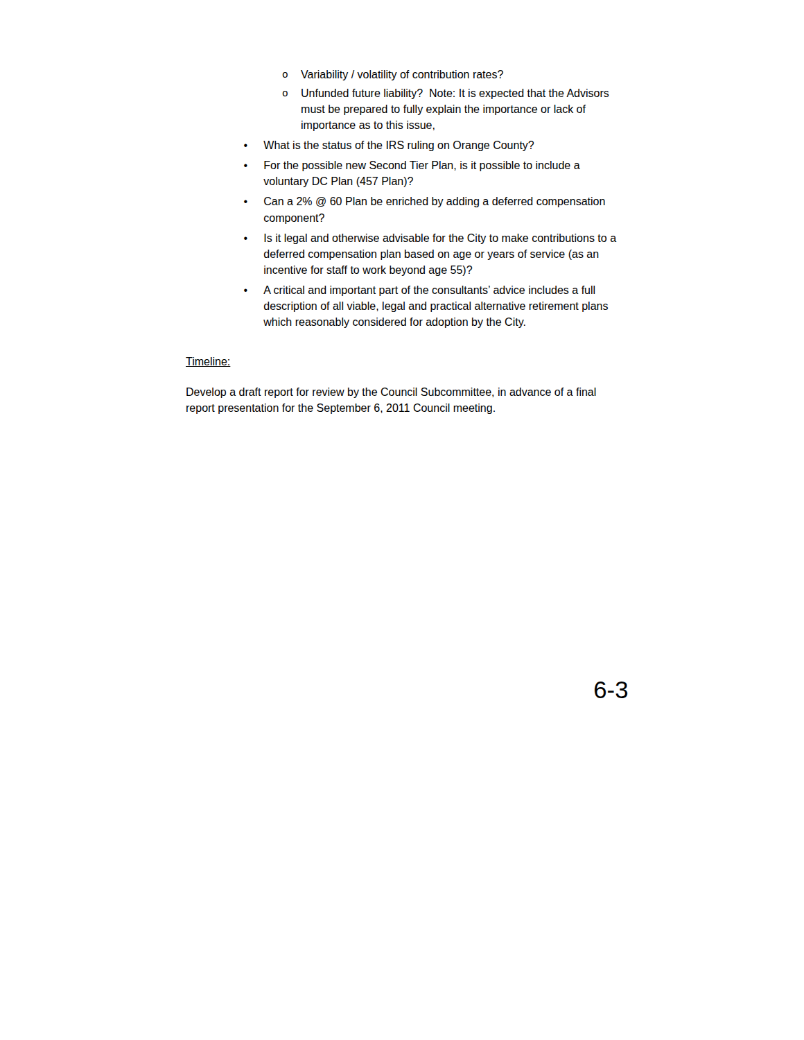Variability / volatility of contribution rates?
Unfunded future liability? Note: It is expected that the Advisors must be prepared to fully explain the importance or lack of importance as to this issue,
What is the status of the IRS ruling on Orange County?
For the possible new Second Tier Plan, is it possible to include a voluntary DC Plan (457 Plan)?
Can a 2% @ 60 Plan be enriched by adding a deferred compensation component?
Is it legal and otherwise advisable for the City to make contributions to a deferred compensation plan based on age or years of service (as an incentive for staff to work beyond age 55)?
A critical and important part of the consultants’ advice includes a full description of all viable, legal and practical alternative retirement plans which reasonably considered for adoption by the City.
Timeline:
Develop a draft report for review by the Council Subcommittee, in advance of a final report presentation for the September 6, 2011 Council meeting.
6-3